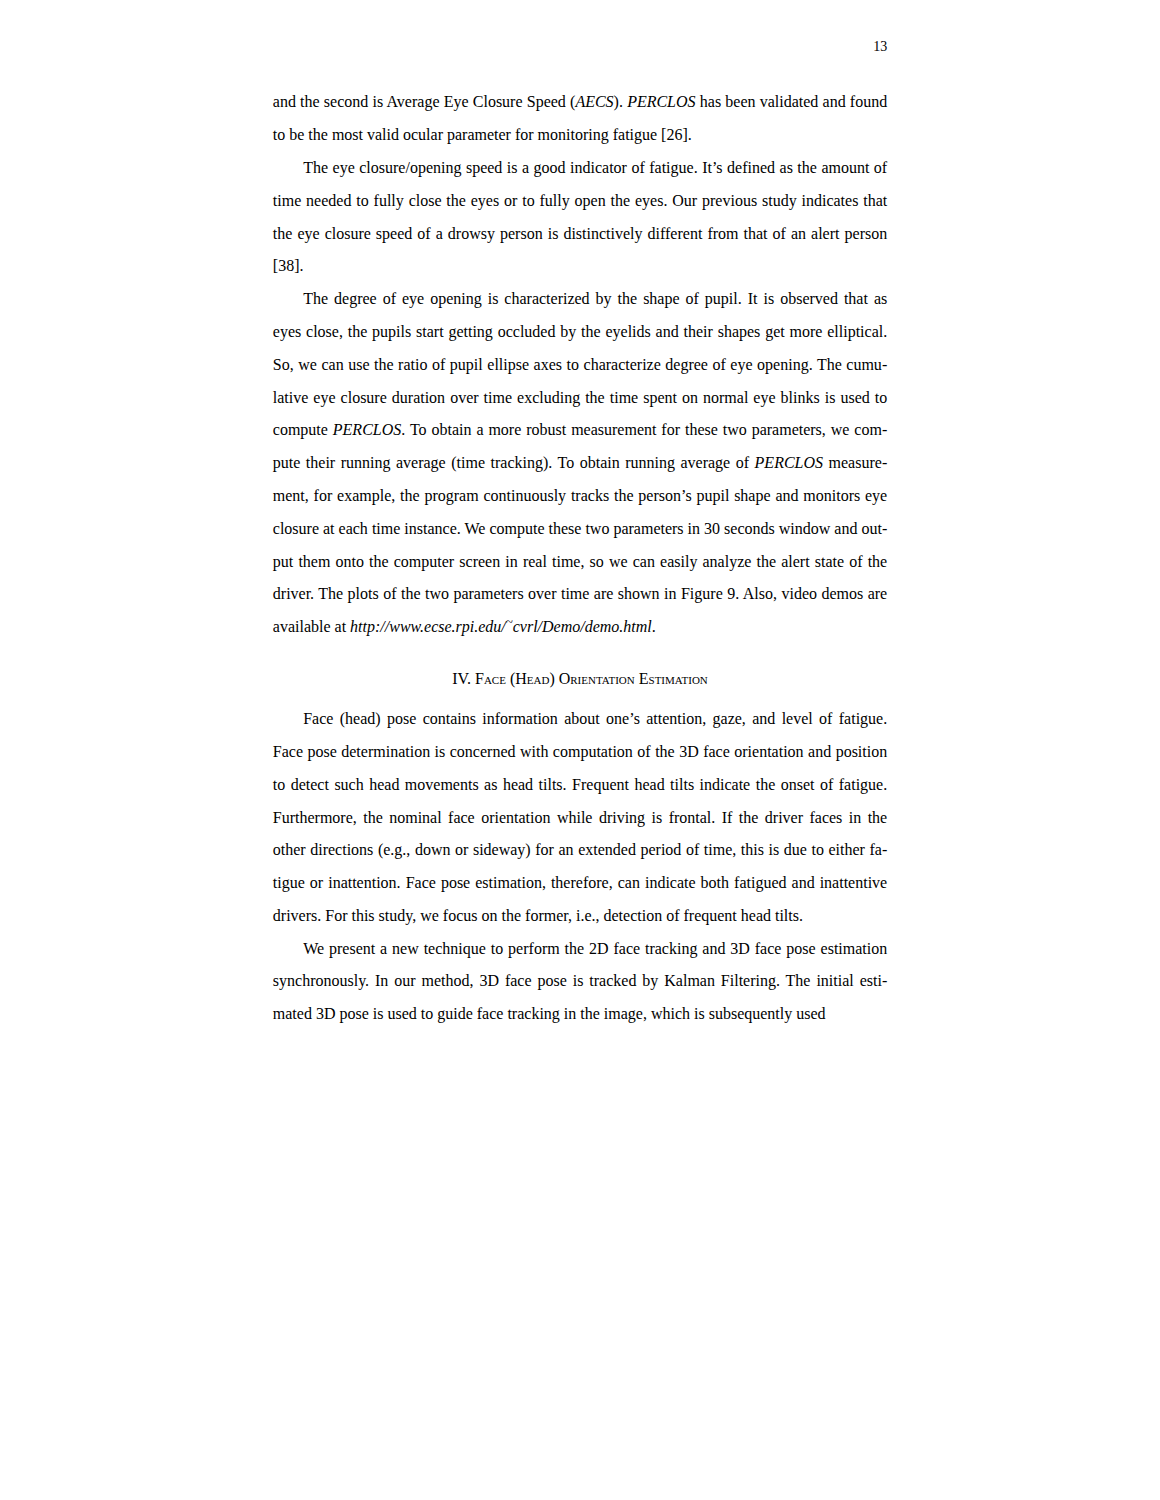13
and the second is Average Eye Closure Speed (AECS). PERCLOS has been validated and found to be the most valid ocular parameter for monitoring fatigue [26].
The eye closure/opening speed is a good indicator of fatigue. It’s defined as the amount of time needed to fully close the eyes or to fully open the eyes. Our previous study indicates that the eye closure speed of a drowsy person is distinctively different from that of an alert person [38].
The degree of eye opening is characterized by the shape of pupil. It is observed that as eyes close, the pupils start getting occluded by the eyelids and their shapes get more elliptical. So, we can use the ratio of pupil ellipse axes to characterize degree of eye opening. The cumulative eye closure duration over time excluding the time spent on normal eye blinks is used to compute PERCLOS. To obtain a more robust measurement for these two parameters, we compute their running average (time tracking). To obtain running average of PERCLOS measurement, for example, the program continuously tracks the person’s pupil shape and monitors eye closure at each time instance. We compute these two parameters in 30 seconds window and output them onto the computer screen in real time, so we can easily analyze the alert state of the driver. The plots of the two parameters over time are shown in Figure 9. Also, video demos are available at http://www.ecse.rpi.edu/~cvrl/Demo/demo.html.
IV. Face (Head) Orientation Estimation
Face (head) pose contains information about one’s attention, gaze, and level of fatigue. Face pose determination is concerned with computation of the 3D face orientation and position to detect such head movements as head tilts. Frequent head tilts indicate the onset of fatigue. Furthermore, the nominal face orientation while driving is frontal. If the driver faces in the other directions (e.g., down or sideway) for an extended period of time, this is due to either fatigue or inattention. Face pose estimation, therefore, can indicate both fatigued and inattentive drivers. For this study, we focus on the former, i.e., detection of frequent head tilts.
We present a new technique to perform the 2D face tracking and 3D face pose estimation synchronously. In our method, 3D face pose is tracked by Kalman Filtering. The initial estimated 3D pose is used to guide face tracking in the image, which is subsequently used